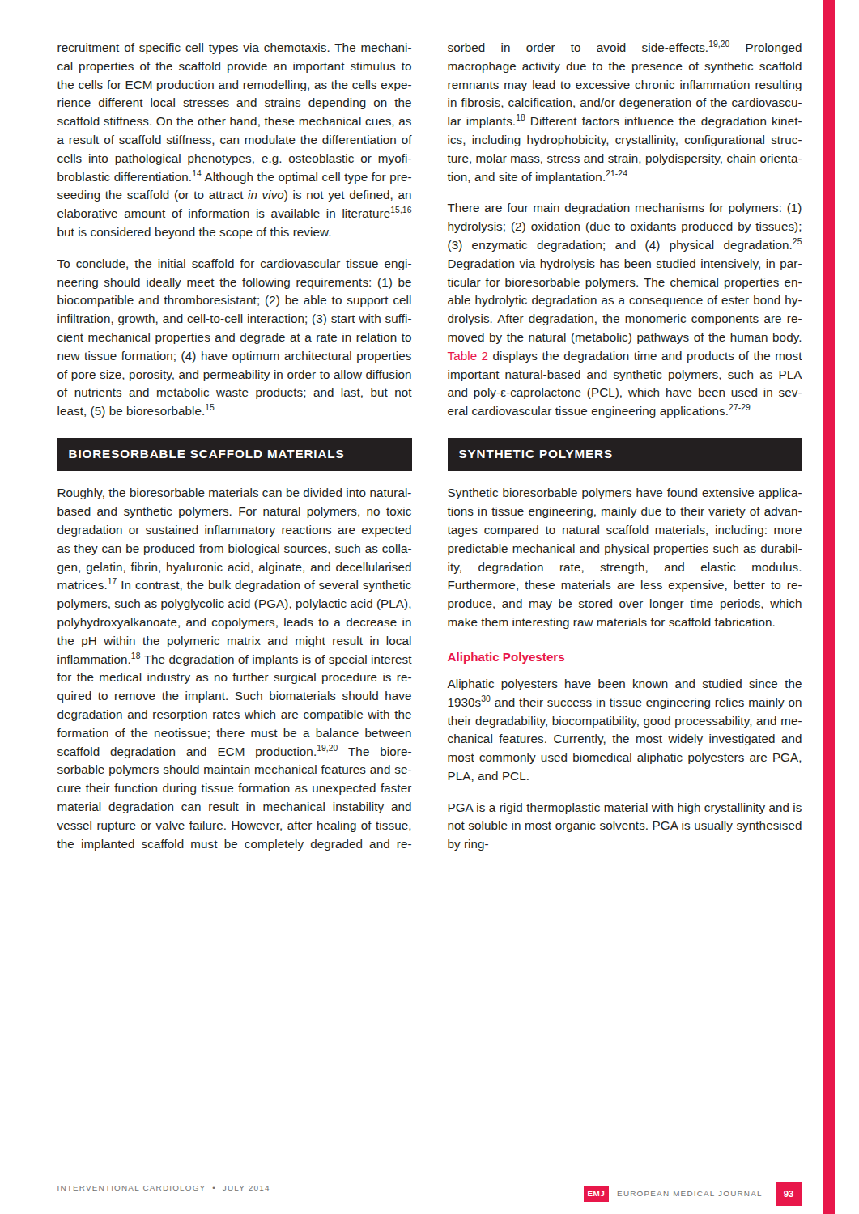recruitment of specific cell types via chemotaxis. The mechanical properties of the scaffold provide an important stimulus to the cells for ECM production and remodelling, as the cells experience different local stresses and strains depending on the scaffold stiffness. On the other hand, these mechanical cues, as a result of scaffold stiffness, can modulate the differentiation of cells into pathological phenotypes, e.g. osteoblastic or myofibroblastic differentiation.14 Although the optimal cell type for preseeding the scaffold (or to attract in vivo) is not yet defined, an elaborative amount of information is available in literature15,16 but is considered beyond the scope of this review.
To conclude, the initial scaffold for cardiovascular tissue engineering should ideally meet the following requirements: (1) be biocompatible and thromboresistant; (2) be able to support cell infiltration, growth, and cell-to-cell interaction; (3) start with sufficient mechanical properties and degrade at a rate in relation to new tissue formation; (4) have optimum architectural properties of pore size, porosity, and permeability in order to allow diffusion of nutrients and metabolic waste products; and last, but not least, (5) be bioresorbable.15
Bioresorbable scaffold materials
Roughly, the bioresorbable materials can be divided into natural-based and synthetic polymers. For natural polymers, no toxic degradation or sustained inflammatory reactions are expected as they can be produced from biological sources, such as collagen, gelatin, fibrin, hyaluronic acid, alginate, and decellularised matrices.17 In contrast, the bulk degradation of several synthetic polymers, such as polyglycolic acid (PGA), polylactic acid (PLA), polyhydroxyalkanoate, and copolymers, leads to a decrease in the pH within the polymeric matrix and might result in local inflammation.18 The degradation of implants is of special interest for the medical industry as no further surgical procedure is required to remove the implant. Such biomaterials should have degradation and resorption rates which are compatible with the formation of the neotissue; there must be a balance between scaffold degradation and ECM production.19,20 The bioresorbable polymers should maintain mechanical features and secure their function during tissue formation as unexpected faster material degradation can result in mechanical instability and vessel rupture or valve failure. However, after healing of tissue, the implanted scaffold must be completely degraded and resorbed in order to avoid side-effects.19,20 Prolonged macrophage activity due to the presence of synthetic scaffold remnants may lead to excessive chronic inflammation resulting in fibrosis, calcification, and/or degeneration of the cardiovascular implants.18 Different factors influence the degradation kinetics, including hydrophobicity, crystallinity, configurational structure, molar mass, stress and strain, polydispersity, chain orientation, and site of implantation.21-24
There are four main degradation mechanisms for polymers: (1) hydrolysis; (2) oxidation (due to oxidants produced by tissues); (3) enzymatic degradation; and (4) physical degradation.25 Degradation via hydrolysis has been studied intensively, in particular for bioresorbable polymers. The chemical properties enable hydrolytic degradation as a consequence of ester bond hydrolysis. After degradation, the monomeric components are removed by the natural (metabolic) pathways of the human body. Table 2 displays the degradation time and products of the most important natural-based and synthetic polymers, such as PLA and poly-ε-caprolactone (PCL), which have been used in several cardiovascular tissue engineering applications.27-29
Synthetic polymers
Synthetic bioresorbable polymers have found extensive applications in tissue engineering, mainly due to their variety of advantages compared to natural scaffold materials, including: more predictable mechanical and physical properties such as durability, degradation rate, strength, and elastic modulus. Furthermore, these materials are less expensive, better to reproduce, and may be stored over longer time periods, which make them interesting raw materials for scaffold fabrication.
Aliphatic Polyesters
Aliphatic polyesters have been known and studied since the 1930s30 and their success in tissue engineering relies mainly on their degradability, biocompatibility, good processability, and mechanical features. Currently, the most widely investigated and most commonly used biomedical aliphatic polyesters are PGA, PLA, and PCL.
PGA is a rigid thermoplastic material with high crystallinity and is not soluble in most organic solvents. PGA is usually synthesised by ring-
Interventional Cardiology • July 2014
EMJ European Medical Journal 93